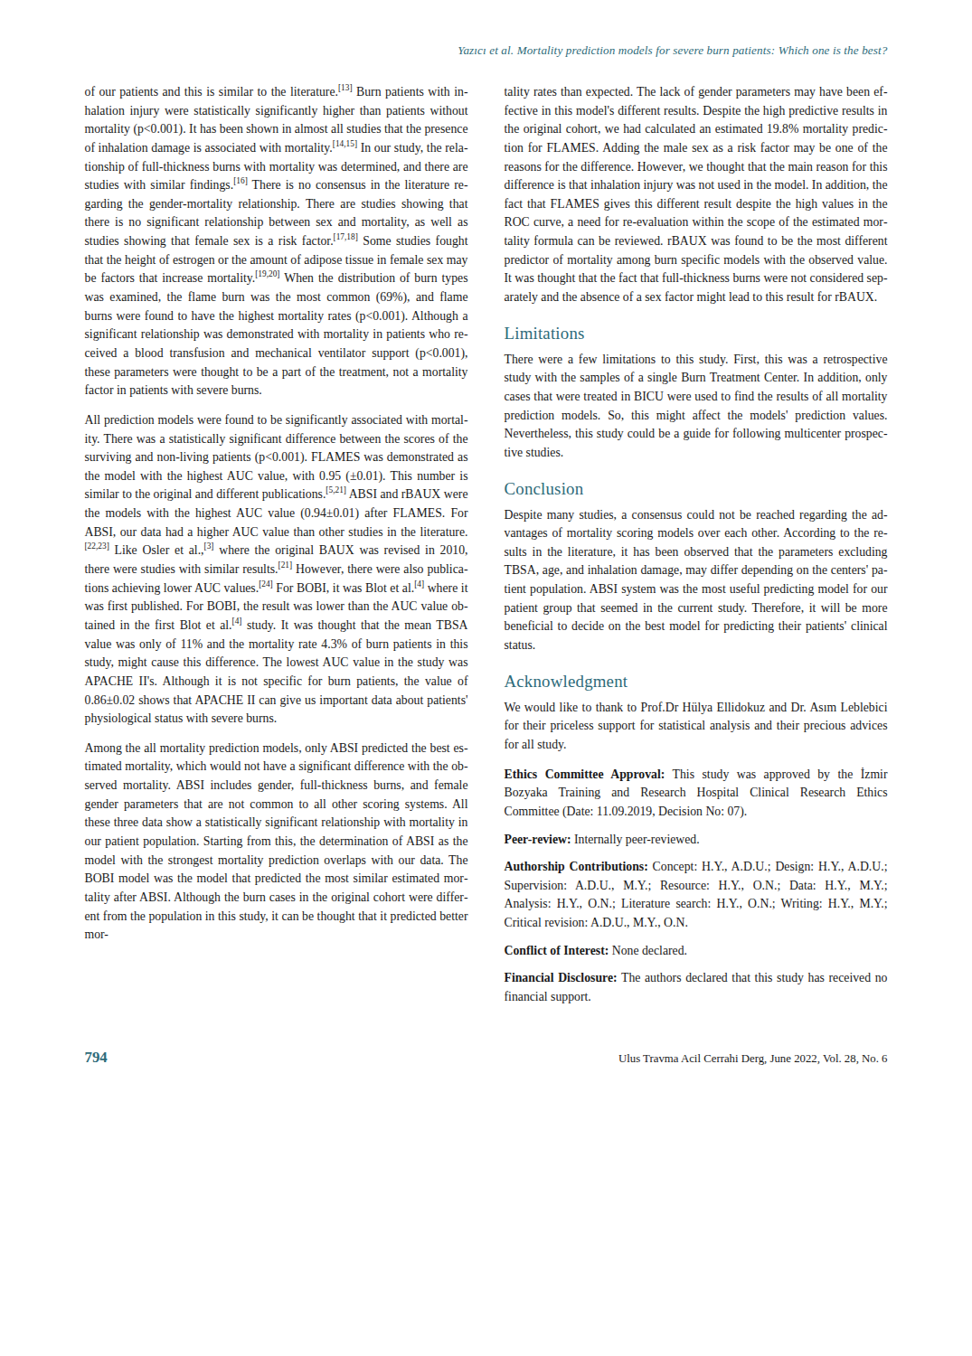Yazıcı et al. Mortality prediction models for severe burn patients: Which one is the best?
of our patients and this is similar to the literature.[13] Burn patients with inhalation injury were statistically significantly higher than patients without mortality (p<0.001). It has been shown in almost all studies that the presence of inhalation damage is associated with mortality.[14,15] In our study, the relationship of full-thickness burns with mortality was determined, and there are studies with similar findings.[16] There is no consensus in the literature regarding the gender-mortality relationship. There are studies showing that there is no significant relationship between sex and mortality, as well as studies showing that female sex is a risk factor.[17,18] Some studies fought that the height of estrogen or the amount of adipose tissue in female sex may be factors that increase mortality.[19,20] When the distribution of burn types was examined, the flame burn was the most common (69%), and flame burns were found to have the highest mortality rates (p<0.001). Although a significant relationship was demonstrated with mortality in patients who received a blood transfusion and mechanical ventilator support (p<0.001), these parameters were thought to be a part of the treatment, not a mortality factor in patients with severe burns.
All prediction models were found to be significantly associated with mortality. There was a statistically significant difference between the scores of the surviving and non-living patients (p<0.001). FLAMES was demonstrated as the model with the highest AUC value, with 0.95 (±0.01). This number is similar to the original and different publications.[5,21] ABSI and rBAUX were the models with the highest AUC value (0.94±0.01) after FLAMES. For ABSI, our data had a higher AUC value than other studies in the literature.[22,23] Like Osler et al.,[3] where the original BAUX was revised in 2010, there were studies with similar results.[21] However, there were also publications achieving lower AUC values.[24] For BOBI, it was Blot et al.[4] where it was first published. For BOBI, the result was lower than the AUC value obtained in the first Blot et al.[4] study. It was thought that the mean TBSA value was only of 11% and the mortality rate 4.3% of burn patients in this study, might cause this difference. The lowest AUC value in the study was APACHE II's. Although it is not specific for burn patients, the value of 0.86±0.02 shows that APACHE II can give us important data about patients' physiological status with severe burns.
Among the all mortality prediction models, only ABSI predicted the best estimated mortality, which would not have a significant difference with the observed mortality. ABSI includes gender, full-thickness burns, and female gender parameters that are not common to all other scoring systems. All these three data show a statistically significant relationship with mortality in our patient population. Starting from this, the determination of ABSI as the model with the strongest mortality prediction overlaps with our data. The BOBI model was the model that predicted the most similar estimated mortality after ABSI. Although the burn cases in the original cohort were different from the population in this study, it can be thought that it predicted better mor-
tality rates than expected. The lack of gender parameters may have been effective in this model's different results. Despite the high predictive results in the original cohort, we had calculated an estimated 19.8% mortality prediction for FLAMES. Adding the male sex as a risk factor may be one of the reasons for the difference. However, we thought that the main reason for this difference is that inhalation injury was not used in the model. In addition, the fact that FLAMES gives this different result despite the high values in the ROC curve, a need for re-evaluation within the scope of the estimated mortality formula can be reviewed. rBAUX was found to be the most different predictor of mortality among burn specific models with the observed value. It was thought that the fact that full-thickness burns were not considered separately and the absence of a sex factor might lead to this result for rBAUX.
Limitations
There were a few limitations to this study. First, this was a retrospective study with the samples of a single Burn Treatment Center. In addition, only cases that were treated in BICU were used to find the results of all mortality prediction models. So, this might affect the models' prediction values. Nevertheless, this study could be a guide for following multicenter prospective studies.
Conclusion
Despite many studies, a consensus could not be reached regarding the advantages of mortality scoring models over each other. According to the results in the literature, it has been observed that the parameters excluding TBSA, age, and inhalation damage, may differ depending on the centers' patient population. ABSI system was the most useful predicting model for our patient group that seemed in the current study. Therefore, it will be more beneficial to decide on the best model for predicting their patients' clinical status.
Acknowledgment
We would like to thank to Prof.Dr Hülya Ellidokuz and Dr. Asım Leblebici for their priceless support for statistical analysis and their precious advices for all study.
Ethics Committee Approval: This study was approved by the İzmir Bozyaka Training and Research Hospital Clinical Research Ethics Committee (Date: 11.09.2019, Decision No: 07).
Peer-review: Internally peer-reviewed.
Authorship Contributions: Concept: H.Y., A.D.U.; Design: H.Y., A.D.U.; Supervision: A.D.U., M.Y.; Resource: H.Y., O.N.; Data: H.Y., M.Y.; Analysis: H.Y., O.N.; Literature search: H.Y., O.N.; Writing: H.Y., M.Y.; Critical revision: A.D.U., M.Y., O.N.
Conflict of Interest: None declared.
Financial Disclosure: The authors declared that this study has received no financial support.
794
Ulus Travma Acil Cerrahi Derg, June 2022, Vol. 28, No. 6